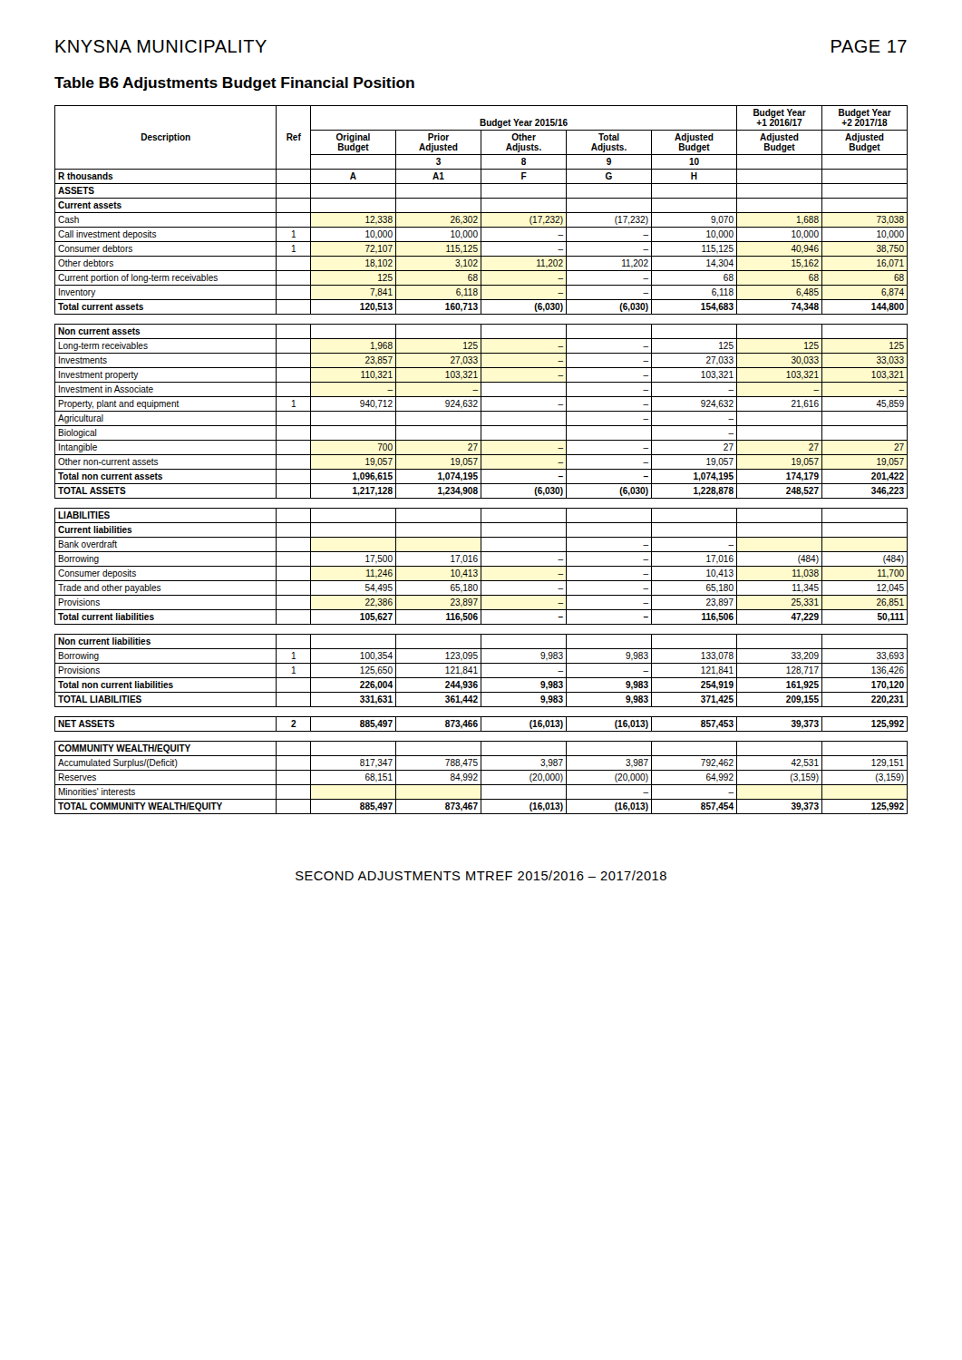KNYSNA MUNICIPALITY
PAGE 17
Table B6 Adjustments Budget Financial Position
| Description | Ref | Budget Year 2015/16 | Budget Year +1 2016/17 | Budget Year +2 2017/18 |
| --- | --- | --- | --- | --- |
| Original Budget | Prior Adjusted | Other Adjusts. | Total Adjusts. | Adjusted Budget | Adjusted Budget | Adjusted Budget |
| | 3 | 8 | 9 | 10 | | |
| R thousands | | A | A1 | F | G | H | | |
| ASSETS | | | | | | | | |
| Current assets | | | | | | | | |
| Cash | | 12,338 | 26,302 | (17,232) | (17,232) | 9,070 | 1,688 | 73,038 |
| Call investment deposits | 1 | 10,000 | 10,000 | – | – | 10,000 | 10,000 | 10,000 |
| Consumer debtors | 1 | 72,107 | 115,125 | – | – | 115,125 | 40,946 | 38,750 |
| Other debtors | | 18,102 | 3,102 | 11,202 | 11,202 | 14,304 | 15,162 | 16,071 |
| Current portion of long-term receivables | | 125 | 68 | – | – | 68 | 68 | 68 |
| Inventory | | 7,841 | 6,118 | – | – | 6,118 | 6,485 | 6,874 |
| Total current assets | | 120,513 | 160,713 | (6,030) | (6,030) | 154,683 | 74,348 | 144,800 |
| Non current assets | | | | | | | | |
| Long-term receivables | | 1,968 | 125 | – | – | 125 | 125 | 125 |
| Investments | | 23,857 | 27,033 | – | – | 27,033 | 30,033 | 33,033 |
| Investment property | | 110,321 | 103,321 | – | – | 103,321 | 103,321 | 103,321 |
| Investment in Associate | | – | – | | – | – | – | – |
| Property, plant and equipment | 1 | 940,712 | 924,632 | – | – | 924,632 | 21,616 | 45,859 |
| Agricultural | | | | | – | – | | |
| Biological | | | | | | – | | |
| Intangible | | 700 | 27 | – | – | 27 | 27 | 27 |
| Other non-current assets | | 19,057 | 19,057 | – | – | 19,057 | 19,057 | 19,057 |
| Total non current assets | | 1,096,615 | 1,074,195 | – | – | 1,074,195 | 174,179 | 201,422 |
| TOTAL ASSETS | | 1,217,128 | 1,234,908 | (6,030) | (6,030) | 1,228,878 | 248,527 | 346,223 |
| LIABILITIES | | | | | | | | |
| Current liabilities | | | | | | | | |
| Bank overdraft | | | | | – | – | | |
| Borrowing | | 17,500 | 17,016 | – | – | 17,016 | (484) | (484) |
| Consumer deposits | | 11,246 | 10,413 | – | – | 10,413 | 11,038 | 11,700 |
| Trade and other payables | | 54,495 | 65,180 | – | – | 65,180 | 11,345 | 12,045 |
| Provisions | | 22,386 | 23,897 | – | – | 23,897 | 25,331 | 26,851 |
| Total current liabilities | | 105,627 | 116,506 | – | – | 116,506 | 47,229 | 50,111 |
| Non current liabilities | | | | | | | | |
| Borrowing | 1 | 100,354 | 123,095 | 9,983 | 9,983 | 133,078 | 33,209 | 33,693 |
| Provisions | 1 | 125,650 | 121,841 | – | – | 121,841 | 128,717 | 136,426 |
| Total non current liabilities | | 226,004 | 244,936 | 9,983 | 9,983 | 254,919 | 161,925 | 170,120 |
| TOTAL LIABILITIES | | 331,631 | 361,442 | 9,983 | 9,983 | 371,425 | 209,155 | 220,231 |
| NET ASSETS | 2 | 885,497 | 873,466 | (16,013) | (16,013) | 857,453 | 39,373 | 125,992 |
| COMMUNITY WEALTH/EQUITY | | | | | | | | |
| Accumulated Surplus/(Deficit) | | 817,347 | 788,475 | 3,987 | 3,987 | 792,462 | 42,531 | 129,151 |
| Reserves | | 68,151 | 84,992 | (20,000) | (20,000) | 64,992 | (3,159) | (3,159) |
| Minorities' interests | | | | | – | – | | |
| TOTAL COMMUNITY WEALTH/EQUITY | | 885,497 | 873,467 | (16,013) | (16,013) | 857,454 | 39,373 | 125,992 |
SECOND ADJUSTMENTS MTREF 2015/2016 – 2017/2018